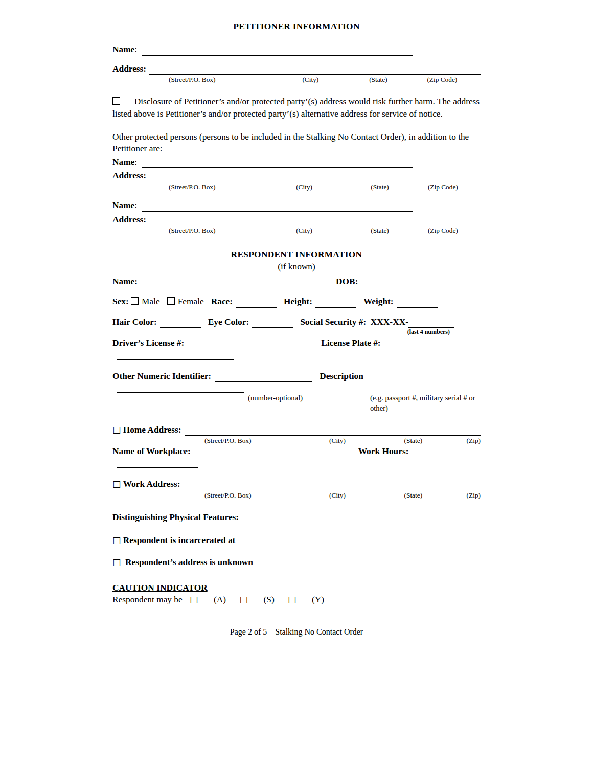PETITIONER INFORMATION
Name:
Address:
(Street/P.O. Box) (City) (State) (Zip Code)
Disclosure of Petitioner’s and/or protected party’(s) address would risk further harm. The address listed above is Petitioner’s and/or protected party’(s) alternative address for service of notice.
Other protected persons (persons to be included in the Stalking No Contact Order), in addition to the Petitioner are:
Name:
Address:
(Street/P.O. Box) (City) (State) (Zip Code)
Name:
Address:
(Street/P.O. Box) (City) (State) (Zip Code)
RESPONDENT INFORMATION
(if known)
Name: DOB:
Sex: Male Female Race: Height: Weight:
Hair Color: Eye Color: Social Security #: XXX-XX-
(last 4 numbers)
Driver’s License #: License Plate #:
Other Numeric Identifier: Description
(number-optional) (e.g. passport #, military serial # or other)
□ Home Address:
(Street/P.O. Box) (City) (State) (Zip)
Name of Workplace: Work Hours:
□ Work Address:
(Street/P.O. Box) (City) (State) (Zip)
Distinguishing Physical Features:
□ Respondent is incarcerated at
□ Respondent’s address is unknown
CAUTION INDICATOR
Respondent may be □ (A) □ (S) □ (Y)
Page 2 of 5 – Stalking No Contact Order